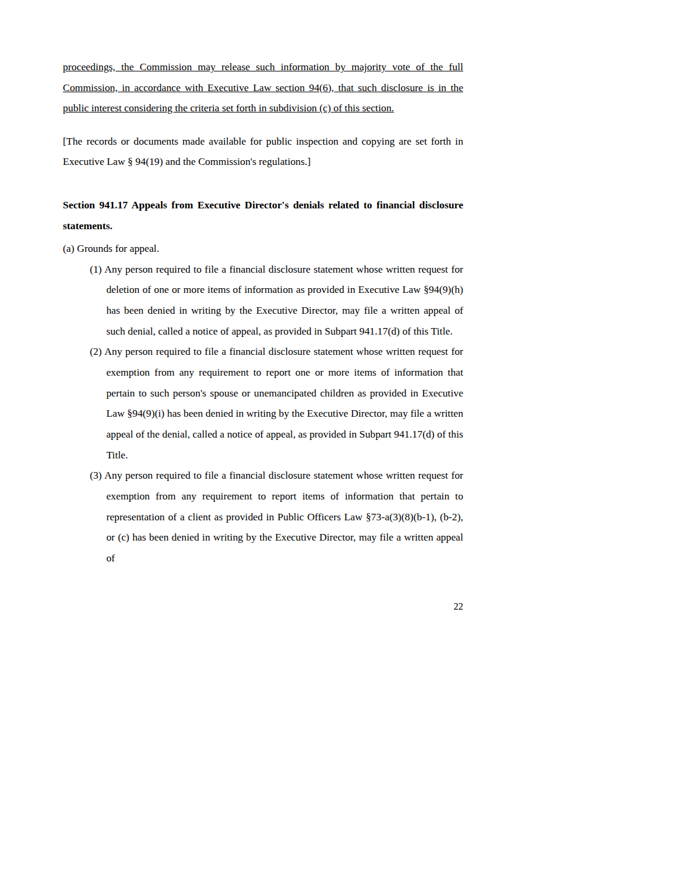proceedings, the Commission may release such information by majority vote of the full Commission, in accordance with Executive Law section 94(6), that such disclosure is in the public interest considering the criteria set forth in subdivision (c) of this section.
[The records or documents made available for public inspection and copying are set forth in Executive Law § 94(19) and the Commission's regulations.]
Section 941.17 Appeals from Executive Director's denials related to financial disclosure statements.
(a) Grounds for appeal.
(1) Any person required to file a financial disclosure statement whose written request for deletion of one or more items of information as provided in Executive Law §94(9)(h) has been denied in writing by the Executive Director, may file a written appeal of such denial, called a notice of appeal, as provided in Subpart 941.17(d) of this Title.
(2) Any person required to file a financial disclosure statement whose written request for exemption from any requirement to report one or more items of information that pertain to such person's spouse or unemancipated children as provided in Executive Law §94(9)(i) has been denied in writing by the Executive Director, may file a written appeal of the denial, called a notice of appeal, as provided in Subpart 941.17(d) of this Title.
(3) Any person required to file a financial disclosure statement whose written request for exemption from any requirement to report items of information that pertain to representation of a client as provided in Public Officers Law §73-a(3)(8)(b-1), (b-2), or (c) has been denied in writing by the Executive Director, may file a written appeal of
22